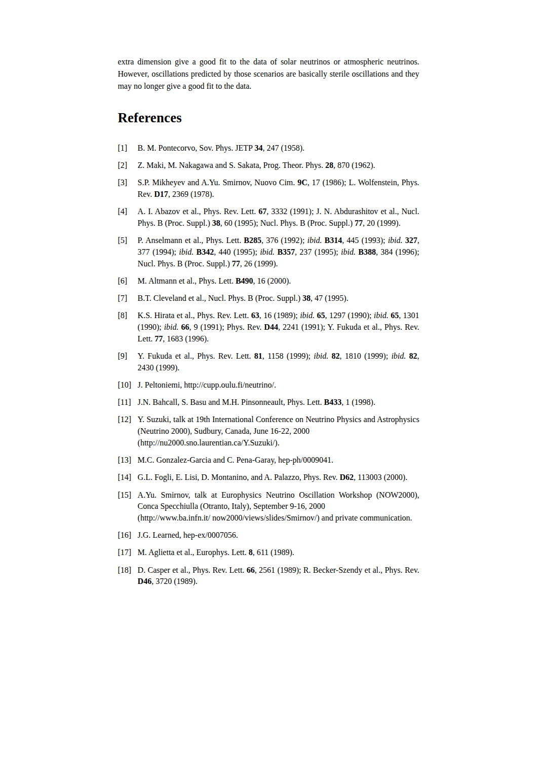extra dimension give a good fit to the data of solar neutrinos or atmospheric neutrinos. However, oscillations predicted by those scenarios are basically sterile oscillations and they may no longer give a good fit to the data.
References
[1] B. M. Pontecorvo, Sov. Phys. JETP 34, 247 (1958).
[2] Z. Maki, M. Nakagawa and S. Sakata, Prog. Theor. Phys. 28, 870 (1962).
[3] S.P. Mikheyev and A.Yu. Smirnov, Nuovo Cim. 9C, 17 (1986); L. Wolfenstein, Phys. Rev. D17, 2369 (1978).
[4] A. I. Abazov et al., Phys. Rev. Lett. 67, 3332 (1991); J. N. Abdurashitov et al., Nucl. Phys. B (Proc. Suppl.) 38, 60 (1995); Nucl. Phys. B (Proc. Suppl.) 77, 20 (1999).
[5] P. Anselmann et al., Phys. Lett. B285, 376 (1992); ibid. B314, 445 (1993); ibid. 327, 377 (1994); ibid. B342, 440 (1995); ibid. B357, 237 (1995); ibid. B388, 384 (1996); Nucl. Phys. B (Proc. Suppl.) 77, 26 (1999).
[6] M. Altmann et al., Phys. Lett. B490, 16 (2000).
[7] B.T. Cleveland et al., Nucl. Phys. B (Proc. Suppl.) 38, 47 (1995).
[8] K.S. Hirata et al., Phys. Rev. Lett. 63, 16 (1989); ibid. 65, 1297 (1990); ibid. 65, 1301 (1990); ibid. 66, 9 (1991); Phys. Rev. D44, 2241 (1991); Y. Fukuda et al., Phys. Rev. Lett. 77, 1683 (1996).
[9] Y. Fukuda et al., Phys. Rev. Lett. 81, 1158 (1999); ibid. 82, 1810 (1999); ibid. 82, 2430 (1999).
[10] J. Peltoniemi, http://cupp.oulu.fi/neutrino/.
[11] J.N. Bahcall, S. Basu and M.H. Pinsonneault, Phys. Lett. B433, 1 (1998).
[12] Y. Suzuki, talk at 19th International Conference on Neutrino Physics and Astrophysics (Neutrino 2000), Sudbury, Canada, June 16-22, 2000
(http://nu2000.sno.laurentian.ca/Y.Suzuki/).
[13] M.C. Gonzalez-Garcia and C. Pena-Garay, hep-ph/0009041.
[14] G.L. Fogli, E. Lisi, D. Montanino, and A. Palazzo, Phys. Rev. D62, 113003 (2000).
[15] A.Yu. Smirnov, talk at Europhysics Neutrino Oscillation Workshop (NOW2000), Conca Specchiulla (Otranto, Italy), September 9-16, 2000
(http://www.ba.infn.it/ now2000/views/slides/Smirnov/) and private communication.
[16] J.G. Learned, hep-ex/0007056.
[17] M. Aglietta et al., Europhys. Lett. 8, 611 (1989).
[18] D. Casper et al., Phys. Rev. Lett. 66, 2561 (1989); R. Becker-Szendy et al., Phys. Rev. D46, 3720 (1989).